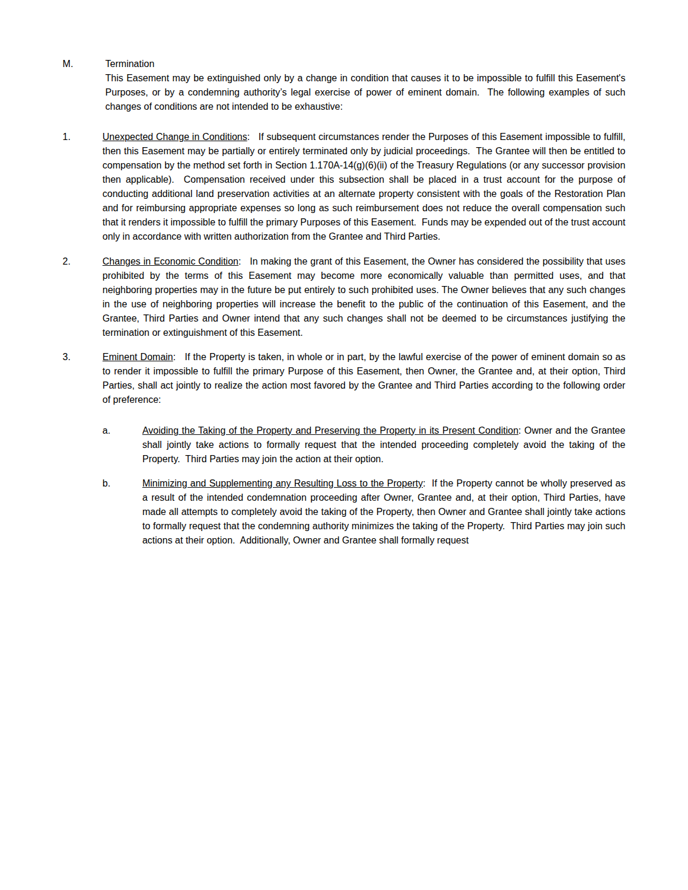M.
Termination
This Easement may be extinguished only by a change in condition that causes it to be impossible to fulfill this Easement's Purposes, or by a condemning authority’s legal exercise of power of eminent domain. The following examples of such changes of conditions are not intended to be exhaustive:
1.
Unexpected Change in Conditions: If subsequent circumstances render the Purposes of this Easement impossible to fulfill, then this Easement may be partially or entirely terminated only by judicial proceedings. The Grantee will then be entitled to compensation by the method set forth in Section 1.170A-14(g)(6)(ii) of the Treasury Regulations (or any successor provision then applicable). Compensation received under this subsection shall be placed in a trust account for the purpose of conducting additional land preservation activities at an alternate property consistent with the goals of the Restoration Plan and for reimbursing appropriate expenses so long as such reimbursement does not reduce the overall compensation such that it renders it impossible to fulfill the primary Purposes of this Easement. Funds may be expended out of the trust account only in accordance with written authorization from the Grantee and Third Parties.
2.
Changes in Economic Condition: In making the grant of this Easement, the Owner has considered the possibility that uses prohibited by the terms of this Easement may become more economically valuable than permitted uses, and that neighboring properties may in the future be put entirely to such prohibited uses. The Owner believes that any such changes in the use of neighboring properties will increase the benefit to the public of the continuation of this Easement, and the Grantee, Third Parties and Owner intend that any such changes shall not be deemed to be circumstances justifying the termination or extinguishment of this Easement.
3.
Eminent Domain: If the Property is taken, in whole or in part, by the lawful exercise of the power of eminent domain so as to render it impossible to fulfill the primary Purpose of this Easement, then Owner, the Grantee and, at their option, Third Parties, shall act jointly to realize the action most favored by the Grantee and Third Parties according to the following order of preference:
a.
Avoiding the Taking of the Property and Preserving the Property in its Present Condition: Owner and the Grantee shall jointly take actions to formally request that the intended proceeding completely avoid the taking of the Property. Third Parties may join the action at their option.
b.
Minimizing and Supplementing any Resulting Loss to the Property: If the Property cannot be wholly preserved as a result of the intended condemnation proceeding after Owner, Grantee and, at their option, Third Parties, have made all attempts to completely avoid the taking of the Property, then Owner and Grantee shall jointly take actions to formally request that the condemning authority minimizes the taking of the Property. Third Parties may join such actions at their option. Additionally, Owner and Grantee shall formally request